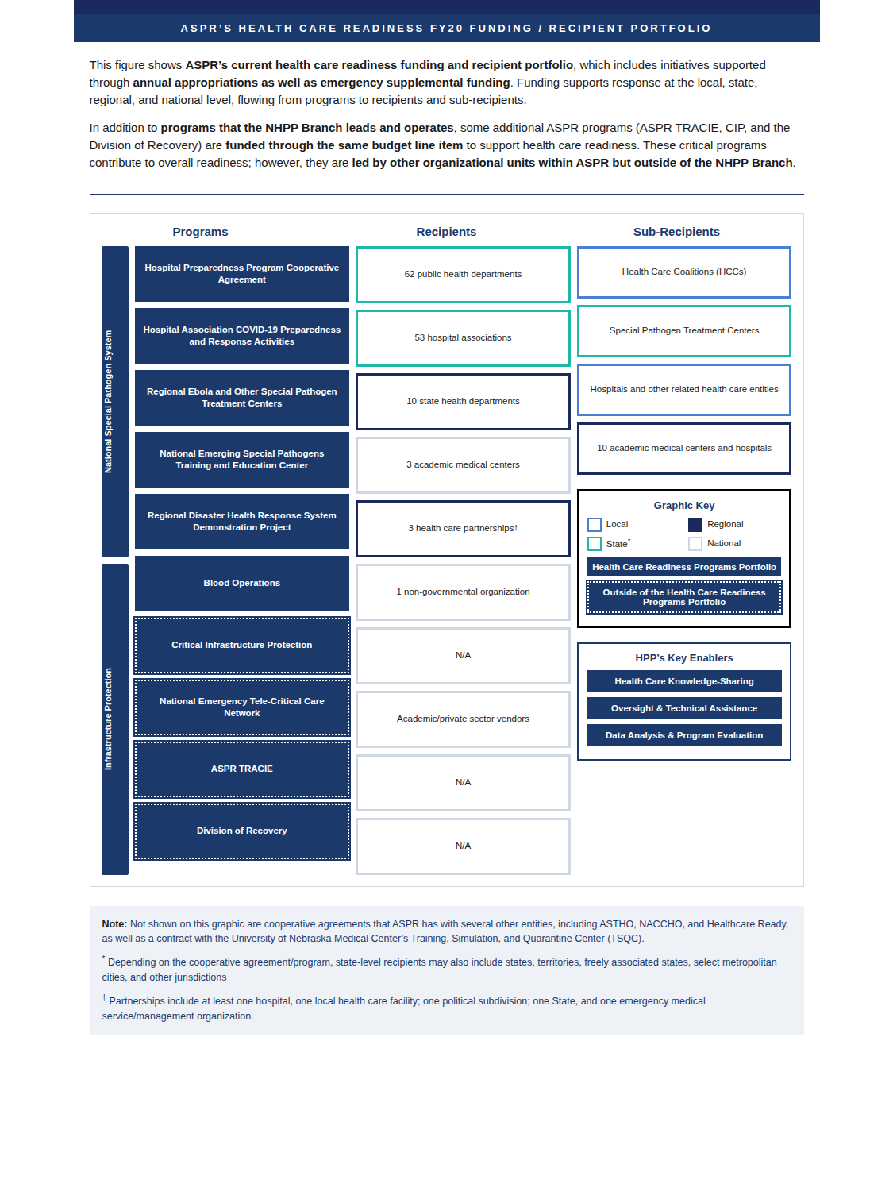ASPR’s Health Care Readiness FY20 Funding / Recipient Portfolio
This figure shows ASPR’s current health care readiness funding and recipient portfolio, which includes initiatives supported through annual appropriations as well as emergency supplemental funding. Funding supports response at the local, state, regional, and national level, flowing from programs to recipients and sub-recipients.
In addition to programs that the NHPP Branch leads and operates, some additional ASPR programs (ASPR TRACIE, CIP, and the Division of Recovery) are funded through the same budget line item to support health care readiness. These critical programs contribute to overall readiness; however, they are led by other organizational units within ASPR but outside of the NHPP Branch.
Programs Recipients Sub-Recipients
National Special Pathogen System
Infrastructure Protection
Hospital Preparedness Program Cooperative Agreement
Hospital Association COVID-19 Preparedness and Response Activities
Regional Ebola and Other Special Pathogen Treatment Centers
National Emerging Special Pathogens Training and Education Center
Regional Disaster Health Response System Demonstration Project
Blood Operations
Critical Infrastructure Protection
National Emergency Tele-Critical Care Network
ASPR TRACIE
Division of Recovery
62 public health departments
53 hospital associations
10 state health departments
3 academic medical centers
3 health care partnerships†
1 non-governmental organization
N/A
Academic/private sector vendors
N/A
N/A
Health Care Coalitions (HCCs)
Special Pathogen Treatment Centers
Hospitals and other related health care entities
10 academic medical centers and hospitals
Graphic Key
Local
Regional
State*
National
Health Care Readiness Programs Portfolio
Outside of the Health Care Readiness Programs Portfolio
HPP’s Key Enablers
Health Care Knowledge-Sharing
Oversight & Technical Assistance
Data Analysis & Program Evaluation
Note: Not shown on this graphic are cooperative agreements that ASPR has with several other entities, including ASTHO, NACCHO, and Healthcare Ready, as well as a contract with the University of Nebraska Medical Center’s Training, Simulation, and Quarantine Center (TSQC).
* Depending on the cooperative agreement/program, state-level recipients may also include states, territories, freely associated states, select metropolitan cities, and other jurisdictions
† Partnerships include at least one hospital, one local health care facility; one political subdivision; one State, and one emergency medical service/management organization.